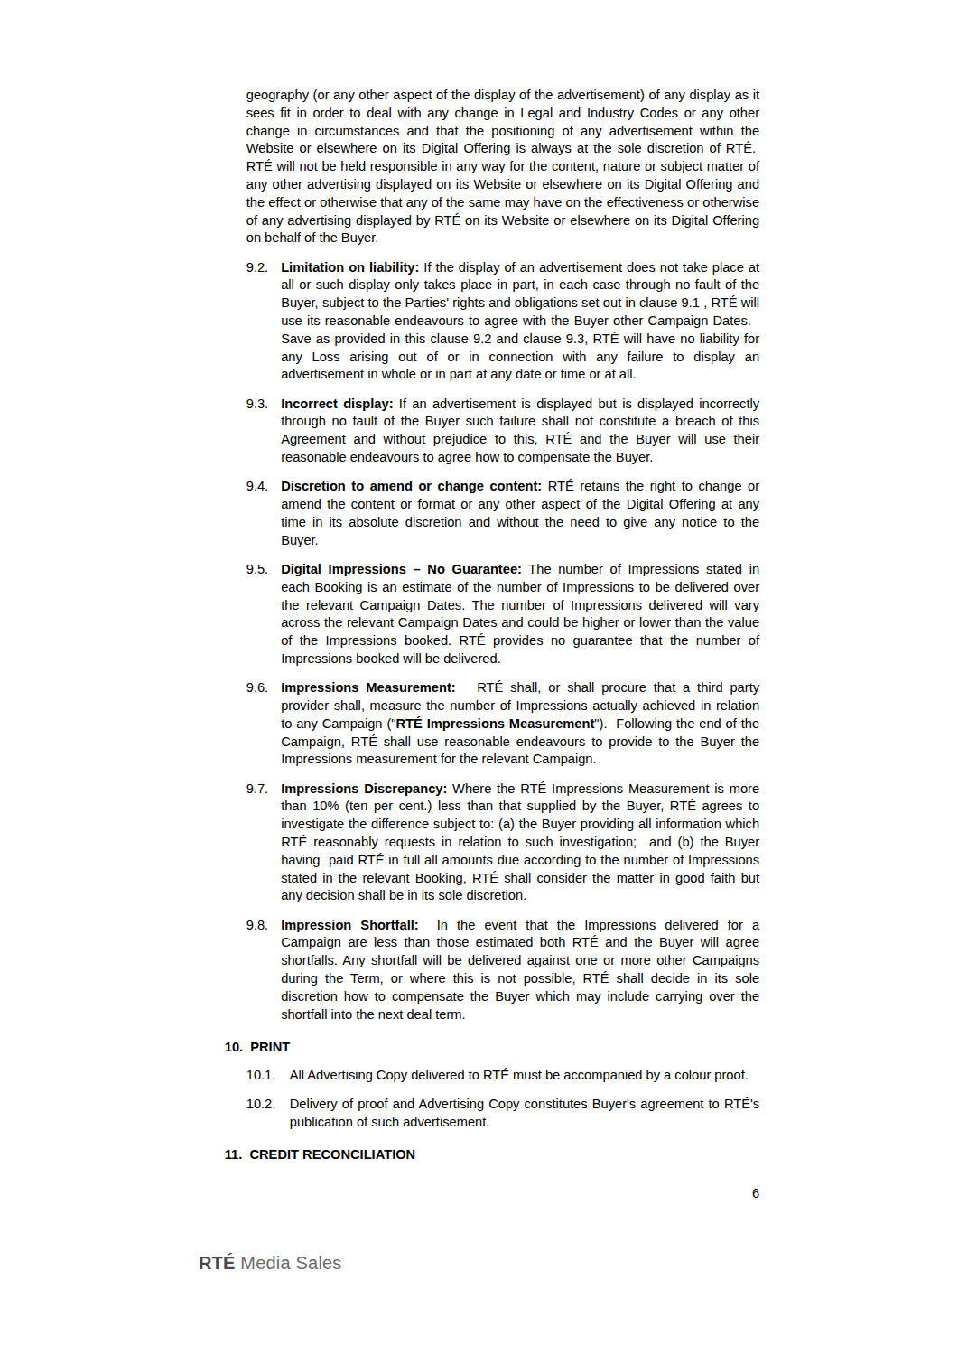geography (or any other aspect of the display of the advertisement) of any display as it sees fit in order to deal with any change in Legal and Industry Codes or any other change in circumstances and that the positioning of any advertisement within the Website or elsewhere on its Digital Offering is always at the sole discretion of RTÉ. RTÉ will not be held responsible in any way for the content, nature or subject matter of any other advertising displayed on its Website or elsewhere on its Digital Offering and the effect or otherwise that any of the same may have on the effectiveness or otherwise of any advertising displayed by RTÉ on its Website or elsewhere on its Digital Offering on behalf of the Buyer.
9.2. Limitation on liability: If the display of an advertisement does not take place at all or such display only takes place in part, in each case through no fault of the Buyer, subject to the Parties' rights and obligations set out in clause 9.1 , RTÉ will use its reasonable endeavours to agree with the Buyer other Campaign Dates. Save as provided in this clause 9.2 and clause 9.3, RTÉ will have no liability for any Loss arising out of or in connection with any failure to display an advertisement in whole or in part at any date or time or at all.
9.3. Incorrect display: If an advertisement is displayed but is displayed incorrectly through no fault of the Buyer such failure shall not constitute a breach of this Agreement and without prejudice to this, RTÉ and the Buyer will use their reasonable endeavours to agree how to compensate the Buyer.
9.4. Discretion to amend or change content: RTÉ retains the right to change or amend the content or format or any other aspect of the Digital Offering at any time in its absolute discretion and without the need to give any notice to the Buyer.
9.5. Digital Impressions – No Guarantee: The number of Impressions stated in each Booking is an estimate of the number of Impressions to be delivered over the relevant Campaign Dates. The number of Impressions delivered will vary across the relevant Campaign Dates and could be higher or lower than the value of the Impressions booked. RTÉ provides no guarantee that the number of Impressions booked will be delivered.
9.6. Impressions Measurement: RTÉ shall, or shall procure that a third party provider shall, measure the number of Impressions actually achieved in relation to any Campaign ("RTÉ Impressions Measurement"). Following the end of the Campaign, RTÉ shall use reasonable endeavours to provide to the Buyer the Impressions measurement for the relevant Campaign.
9.7. Impressions Discrepancy: Where the RTÉ Impressions Measurement is more than 10% (ten per cent.) less than that supplied by the Buyer, RTÉ agrees to investigate the difference subject to: (a) the Buyer providing all information which RTÉ reasonably requests in relation to such investigation; and (b) the Buyer having paid RTÉ in full all amounts due according to the number of Impressions stated in the relevant Booking, RTÉ shall consider the matter in good faith but any decision shall be in its sole discretion.
9.8. Impression Shortfall: In the event that the Impressions delivered for a Campaign are less than those estimated both RTÉ and the Buyer will agree shortfalls. Any shortfall will be delivered against one or more other Campaigns during the Term, or where this is not possible, RTÉ shall decide in its sole discretion how to compensate the Buyer which may include carrying over the shortfall into the next deal term.
10. PRINT
10.1. All Advertising Copy delivered to RTÉ must be accompanied by a colour proof.
10.2. Delivery of proof and Advertising Copy constitutes Buyer's agreement to RTÉ's publication of such advertisement.
11. CREDIT RECONCILIATION
6
RTÉ Media Sales